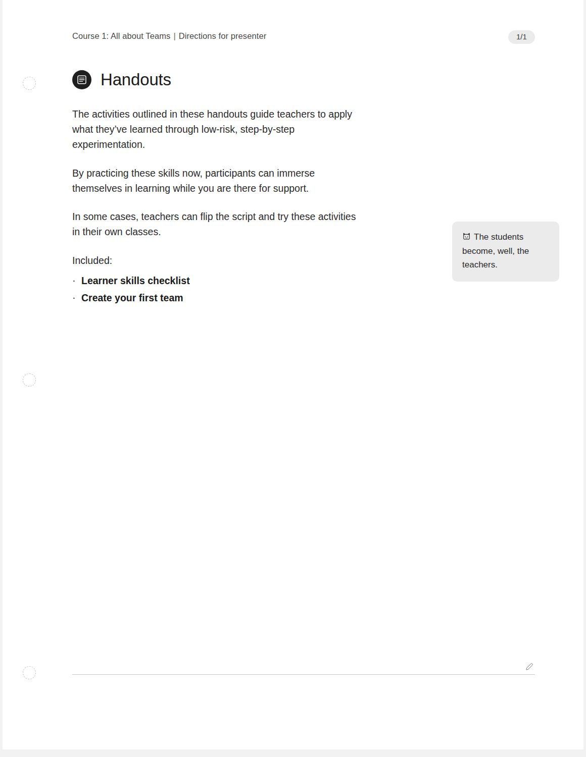Course 1: All about Teams|Directions for presenter
1/1
Handouts
The activities outlined in these handouts guide teachers to apply what they’ve learned through low-risk, step-by-step experimentation.
By practicing these skills now, participants can immerse themselves in learning while you are there for support.
In some cases, teachers can flip the script and try these activities in their own classes.
Included:
Learner skills checklist
Create your first team
The students become, well, the teachers.